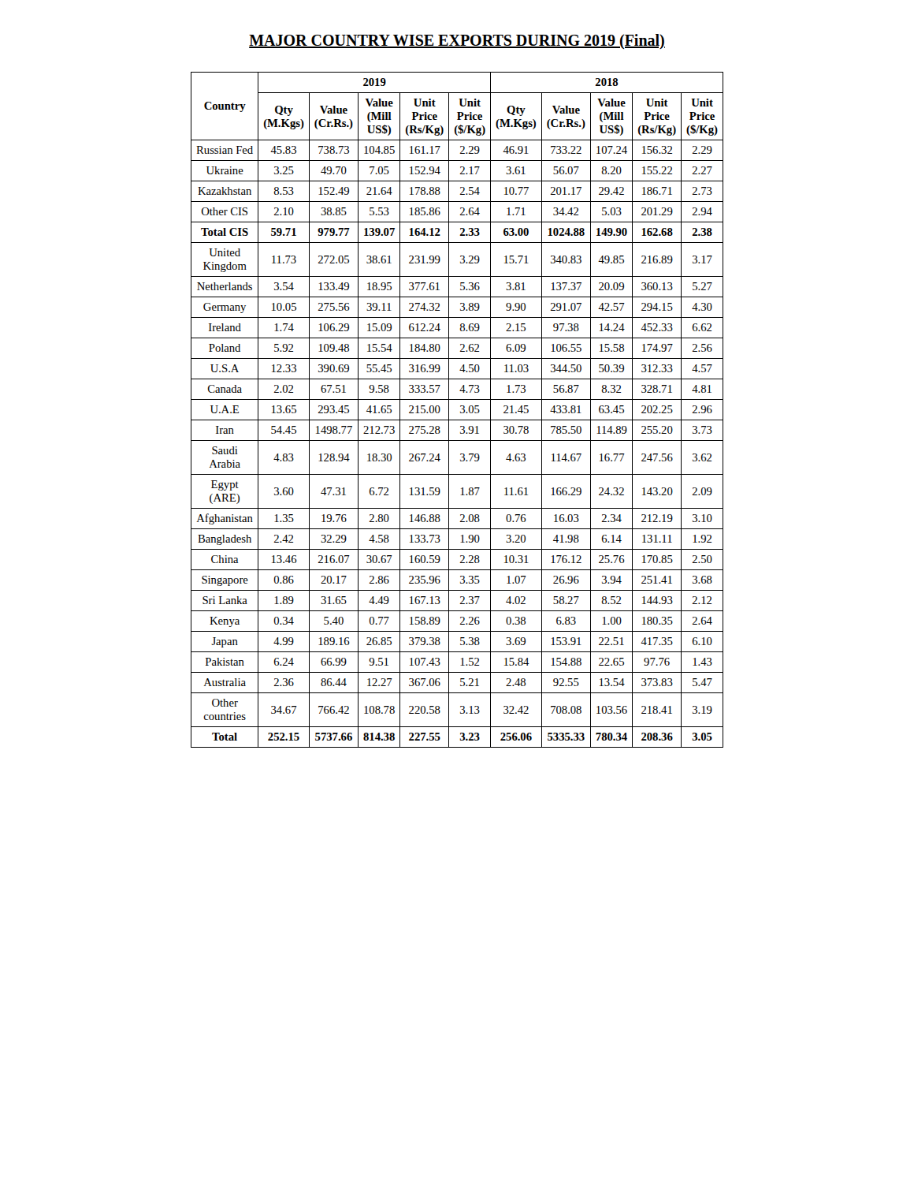MAJOR COUNTRY WISE EXPORTS DURING 2019 (Final)
| Country | 2019 | 2018 |
| --- | --- | --- |
| Qty (M.Kgs) | Value (Cr.Rs.) | Value (Mill US$) | Unit Price (Rs/Kg) | Unit Price ($/Kg) | Qty (M.Kgs) | Value (Cr.Rs.) | Value (Mill US$) | Unit Price (Rs/Kg) | Unit Price ($/Kg) |
| Russian Fed | 45.83 | 738.73 | 104.85 | 161.17 | 2.29 | 46.91 | 733.22 | 107.24 | 156.32 | 2.29 |
| Ukraine | 3.25 | 49.70 | 7.05 | 152.94 | 2.17 | 3.61 | 56.07 | 8.20 | 155.22 | 2.27 |
| Kazakhstan | 8.53 | 152.49 | 21.64 | 178.88 | 2.54 | 10.77 | 201.17 | 29.42 | 186.71 | 2.73 |
| Other CIS | 2.10 | 38.85 | 5.53 | 185.86 | 2.64 | 1.71 | 34.42 | 5.03 | 201.29 | 2.94 |
| Total CIS | 59.71 | 979.77 | 139.07 | 164.12 | 2.33 | 63.00 | 1024.88 | 149.90 | 162.68 | 2.38 |
| United Kingdom | 11.73 | 272.05 | 38.61 | 231.99 | 3.29 | 15.71 | 340.83 | 49.85 | 216.89 | 3.17 |
| Netherlands | 3.54 | 133.49 | 18.95 | 377.61 | 5.36 | 3.81 | 137.37 | 20.09 | 360.13 | 5.27 |
| Germany | 10.05 | 275.56 | 39.11 | 274.32 | 3.89 | 9.90 | 291.07 | 42.57 | 294.15 | 4.30 |
| Ireland | 1.74 | 106.29 | 15.09 | 612.24 | 8.69 | 2.15 | 97.38 | 14.24 | 452.33 | 6.62 |
| Poland | 5.92 | 109.48 | 15.54 | 184.80 | 2.62 | 6.09 | 106.55 | 15.58 | 174.97 | 2.56 |
| U.S.A | 12.33 | 390.69 | 55.45 | 316.99 | 4.50 | 11.03 | 344.50 | 50.39 | 312.33 | 4.57 |
| Canada | 2.02 | 67.51 | 9.58 | 333.57 | 4.73 | 1.73 | 56.87 | 8.32 | 328.71 | 4.81 |
| U.A.E | 13.65 | 293.45 | 41.65 | 215.00 | 3.05 | 21.45 | 433.81 | 63.45 | 202.25 | 2.96 |
| Iran | 54.45 | 1498.77 | 212.73 | 275.28 | 3.91 | 30.78 | 785.50 | 114.89 | 255.20 | 3.73 |
| Saudi Arabia | 4.83 | 128.94 | 18.30 | 267.24 | 3.79 | 4.63 | 114.67 | 16.77 | 247.56 | 3.62 |
| Egypt (ARE) | 3.60 | 47.31 | 6.72 | 131.59 | 1.87 | 11.61 | 166.29 | 24.32 | 143.20 | 2.09 |
| Afghanistan | 1.35 | 19.76 | 2.80 | 146.88 | 2.08 | 0.76 | 16.03 | 2.34 | 212.19 | 3.10 |
| Bangladesh | 2.42 | 32.29 | 4.58 | 133.73 | 1.90 | 3.20 | 41.98 | 6.14 | 131.11 | 1.92 |
| China | 13.46 | 216.07 | 30.67 | 160.59 | 2.28 | 10.31 | 176.12 | 25.76 | 170.85 | 2.50 |
| Singapore | 0.86 | 20.17 | 2.86 | 235.96 | 3.35 | 1.07 | 26.96 | 3.94 | 251.41 | 3.68 |
| Sri Lanka | 1.89 | 31.65 | 4.49 | 167.13 | 2.37 | 4.02 | 58.27 | 8.52 | 144.93 | 2.12 |
| Kenya | 0.34 | 5.40 | 0.77 | 158.89 | 2.26 | 0.38 | 6.83 | 1.00 | 180.35 | 2.64 |
| Japan | 4.99 | 189.16 | 26.85 | 379.38 | 5.38 | 3.69 | 153.91 | 22.51 | 417.35 | 6.10 |
| Pakistan | 6.24 | 66.99 | 9.51 | 107.43 | 1.52 | 15.84 | 154.88 | 22.65 | 97.76 | 1.43 |
| Australia | 2.36 | 86.44 | 12.27 | 367.06 | 5.21 | 2.48 | 92.55 | 13.54 | 373.83 | 5.47 |
| Other countries | 34.67 | 766.42 | 108.78 | 220.58 | 3.13 | 32.42 | 708.08 | 103.56 | 218.41 | 3.19 |
| Total | 252.15 | 5737.66 | 814.38 | 227.55 | 3.23 | 256.06 | 5335.33 | 780.34 | 208.36 | 3.05 |